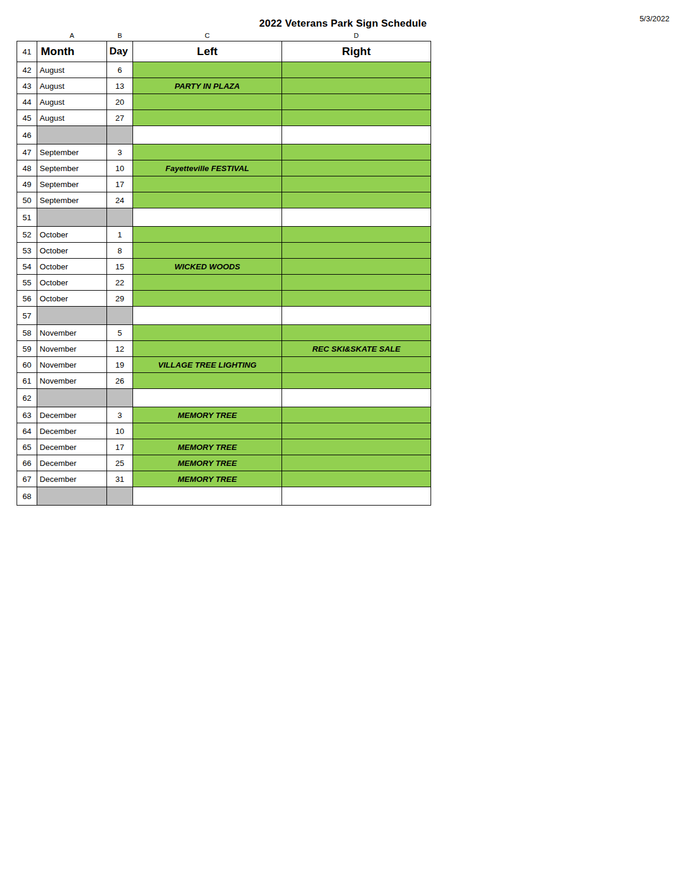2022 Veterans Park Sign Schedule
5/3/2022
| | A | B | C | D |
| 41 | Month | Day | Left | Right |
| 42 | August | 6 | | |
| 43 | August | 13 | PARTY IN PLAZA | |
| 44 | August | 20 | | |
| 45 | August | 27 | | |
| 46 | | | | |
| 47 | September | 3 | | |
| 48 | September | 10 | Fayetteville FESTIVAL | |
| 49 | September | 17 | | |
| 50 | September | 24 | | |
| 51 | | | | |
| 52 | October | 1 | | |
| 53 | October | 8 | | |
| 54 | October | 15 | WICKED WOODS | |
| 55 | October | 22 | | |
| 56 | October | 29 | | |
| 57 | | | | |
| 58 | November | 5 | | |
| 59 | November | 12 | | REC SKI&SKATE SALE |
| 60 | November | 19 | VILLAGE TREE LIGHTING | |
| 61 | November | 26 | | |
| 62 | | | | |
| 63 | December | 3 | MEMORY TREE | |
| 64 | December | 10 | | |
| 65 | December | 17 | MEMORY TREE | |
| 66 | December | 25 | MEMORY TREE | |
| 67 | December | 31 | MEMORY TREE | |
| 68 | | | | |